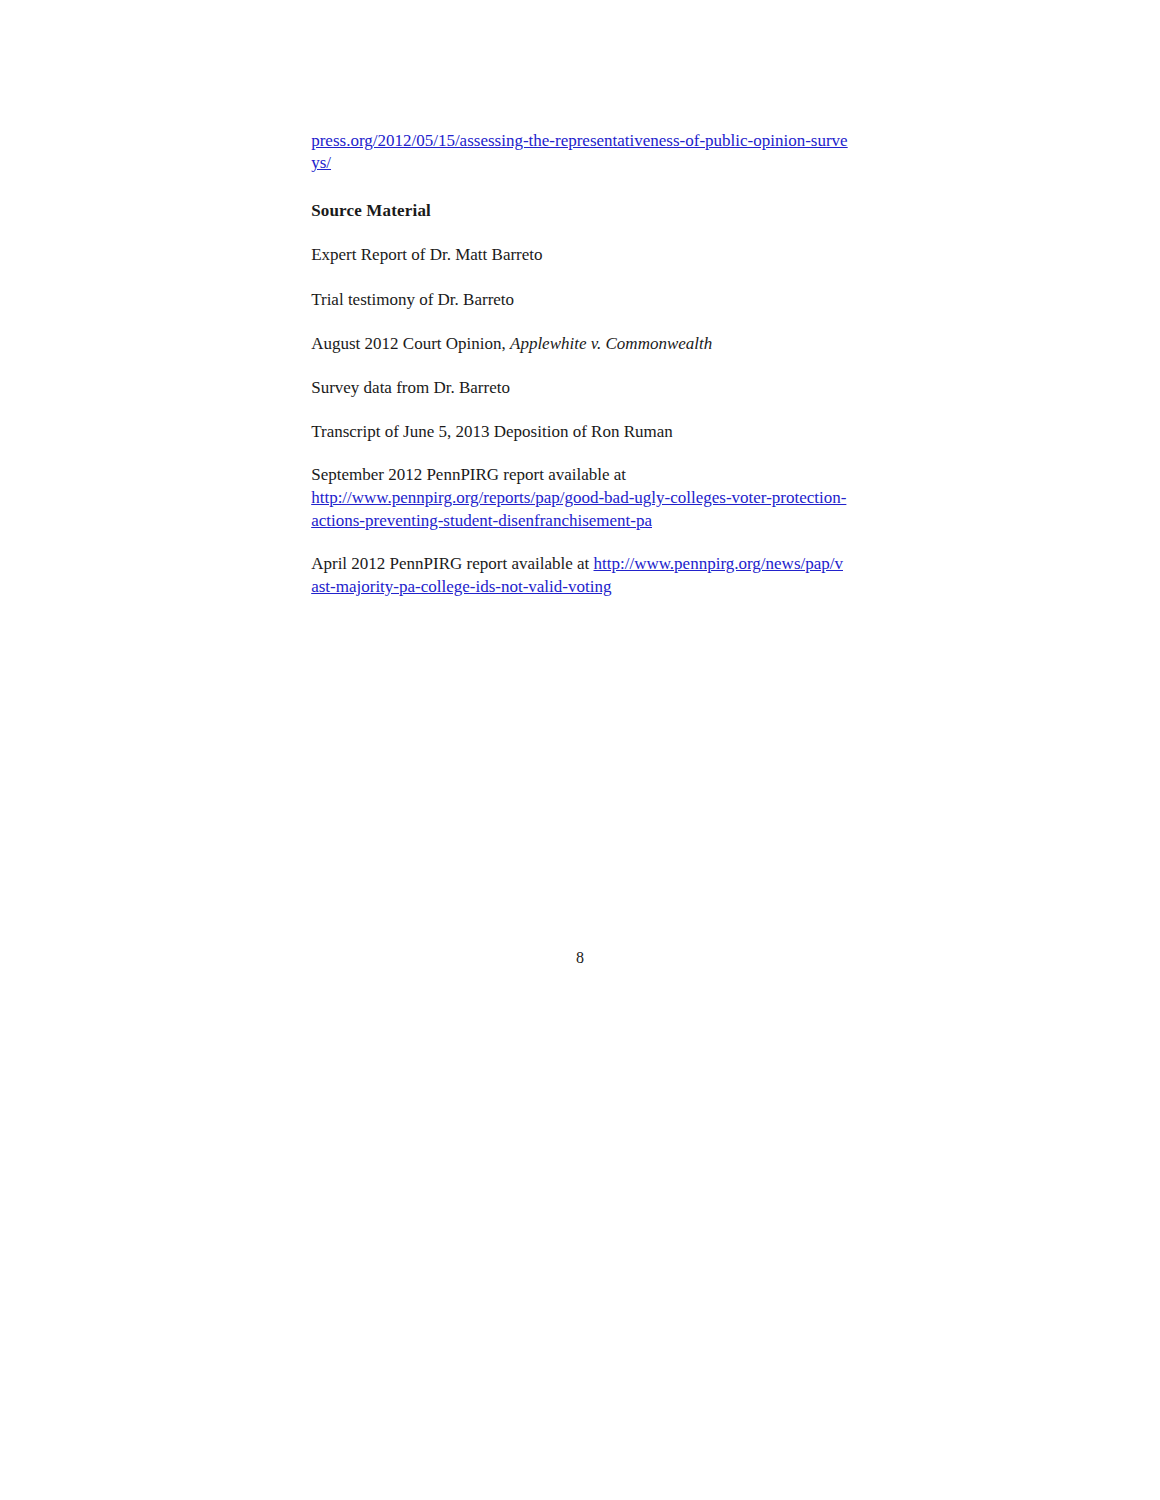press.org/2012/05/15/assessing-the-representativeness-of-public-opinion-surveys/
Source Material
Expert Report of Dr. Matt Barreto
Trial testimony of Dr. Barreto
August 2012 Court Opinion, Applewhite v. Commonwealth
Survey data from Dr. Barreto
Transcript of June 5, 2013 Deposition of Ron Ruman
September 2012 PennPIRG report available at
http://www.pennpirg.org/reports/pap/good-bad-ugly-colleges-voter-protection-actions-preventing-student-disenfranchisement-pa
April 2012 PennPIRG report available at http://www.pennpirg.org/news/pap/vast-majority-pa-college-ids-not-valid-voting
8